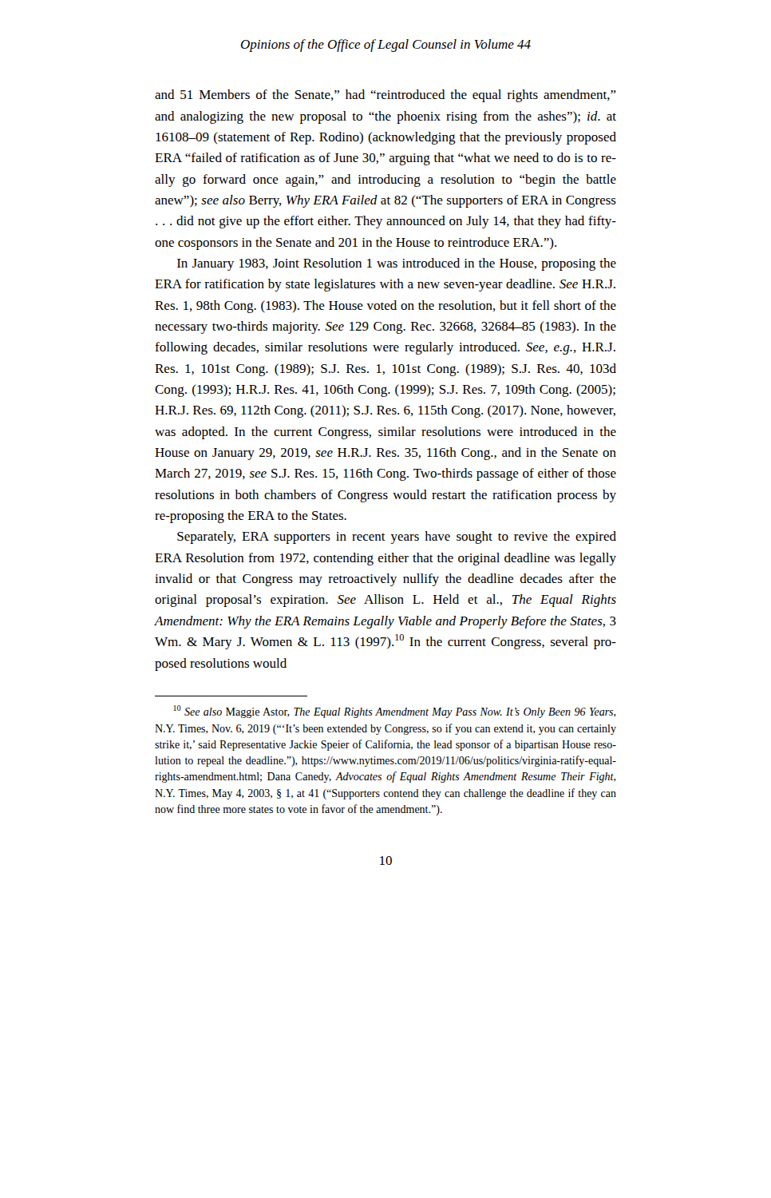Opinions of the Office of Legal Counsel in Volume 44
and 51 Members of the Senate,” had “reintroduced the equal rights amendment,” and analogizing the new proposal to “the phoenix rising from the ashes”); id. at 16108–09 (statement of Rep. Rodino) (acknowledging that the previously proposed ERA “failed of ratification as of June 30,” arguing that “what we need to do is to really go forward once again,” and introducing a resolution to “begin the battle anew”); see also Berry, Why ERA Failed at 82 (“The supporters of ERA in Congress . . . did not give up the effort either. They announced on July 14, that they had fifty-one cosponsors in the Senate and 201 in the House to reintroduce ERA.”).
In January 1983, Joint Resolution 1 was introduced in the House, proposing the ERA for ratification by state legislatures with a new seven-year deadline. See H.R.J. Res. 1, 98th Cong. (1983). The House voted on the resolution, but it fell short of the necessary two-thirds majority. See 129 Cong. Rec. 32668, 32684–85 (1983). In the following decades, similar resolutions were regularly introduced. See, e.g., H.R.J. Res. 1, 101st Cong. (1989); S.J. Res. 1, 101st Cong. (1989); S.J. Res. 40, 103d Cong. (1993); H.R.J. Res. 41, 106th Cong. (1999); S.J. Res. 7, 109th Cong. (2005); H.R.J. Res. 69, 112th Cong. (2011); S.J. Res. 6, 115th Cong. (2017). None, however, was adopted. In the current Congress, similar resolutions were introduced in the House on January 29, 2019, see H.R.J. Res. 35, 116th Cong., and in the Senate on March 27, 2019, see S.J. Res. 15, 116th Cong. Two-thirds passage of either of those resolutions in both chambers of Congress would restart the ratification process by re-proposing the ERA to the States.
Separately, ERA supporters in recent years have sought to revive the expired ERA Resolution from 1972, contending either that the original deadline was legally invalid or that Congress may retroactively nullify the deadline decades after the original proposal’s expiration. See Allison L. Held et al., The Equal Rights Amendment: Why the ERA Remains Legally Viable and Properly Before the States, 3 Wm. & Mary J. Women & L. 113 (1997).10 In the current Congress, several proposed resolutions would
10 See also Maggie Astor, The Equal Rights Amendment May Pass Now. It’s Only Been 96 Years, N.Y. Times, Nov. 6, 2019 (“‘It’s been extended by Congress, so if you can extend it, you can certainly strike it,’ said Representative Jackie Speier of California, the lead sponsor of a bipartisan House resolution to repeal the deadline.”), https://www.nytimes.com/2019/11/06/us/politics/virginia-ratify-equal-rights-amendment.html; Dana Canedy, Advocates of Equal Rights Amendment Resume Their Fight, N.Y. Times, May 4, 2003, § 1, at 41 (“Supporters contend they can challenge the deadline if they can now find three more states to vote in favor of the amendment.”).
10